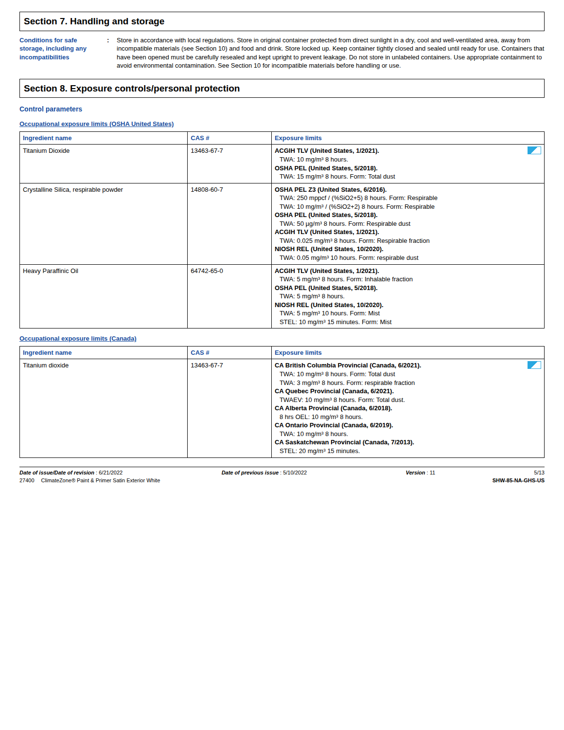Section 7. Handling and storage
Conditions for safe storage, including any incompatibilities
:
Store in accordance with local regulations. Store in original container protected from direct sunlight in a dry, cool and well-ventilated area, away from incompatible materials (see Section 10) and food and drink. Store locked up. Keep container tightly closed and sealed until ready for use. Containers that have been opened must be carefully resealed and kept upright to prevent leakage. Do not store in unlabeled containers. Use appropriate containment to avoid environmental contamination. See Section 10 for incompatible materials before handling or use.
Section 8. Exposure controls/personal protection
Control parameters
Occupational exposure limits (OSHA United States)
| Ingredient name | CAS # | Exposure limits |
| --- | --- | --- |
| Titanium Dioxide | 13463-67-7 | ACGIH TLV (United States, 1/2021). TWA: 10 mg/m³ 8 hours. OSHA PEL (United States, 5/2018). TWA: 15 mg/m³ 8 hours. Form: Total dust |
| Crystalline Silica, respirable powder | 14808-60-7 | OSHA PEL Z3 (United States, 6/2016). TWA: 250 mppcf / (%SiO2+5) 8 hours. Form: Respirable TWA: 10 mg/m³ / (%SiO2+2) 8 hours. Form: Respirable OSHA PEL (United States, 5/2018). TWA: 50 µg/m³ 8 hours. Form: Respirable dust ACGIH TLV (United States, 1/2021). TWA: 0.025 mg/m³ 8 hours. Form: Respirable fraction NIOSH REL (United States, 10/2020). TWA: 0.05 mg/m³ 10 hours. Form: respirable dust |
| Heavy Paraffinic Oil | 64742-65-0 | ACGIH TLV (United States, 1/2021). TWA: 5 mg/m³ 8 hours. Form: Inhalable fraction OSHA PEL (United States, 5/2018). TWA: 5 mg/m³ 8 hours. NIOSH REL (United States, 10/2020). TWA: 5 mg/m³ 10 hours. Form: Mist STEL: 10 mg/m³ 15 minutes. Form: Mist |
Occupational exposure limits (Canada)
| Ingredient name | CAS # | Exposure limits |
| --- | --- | --- |
| Titanium dioxide | 13463-67-7 | CA British Columbia Provincial (Canada, 6/2021). TWA: 10 mg/m³ 8 hours. Form: Total dust TWA: 3 mg/m³ 8 hours. Form: respirable fraction CA Quebec Provincial (Canada, 6/2021). TWAEV: 10 mg/m³ 8 hours. Form: Total dust. CA Alberta Provincial (Canada, 6/2018). 8 hrs OEL: 10 mg/m³ 8 hours. CA Ontario Provincial (Canada, 6/2019). TWA: 10 mg/m³ 8 hours. CA Saskatchewan Provincial (Canada, 7/2013). STEL: 20 mg/m³ 15 minutes. |
Date of issue/Date of revision : 6/21/2022 Date of previous issue : 5/10/2022 Version : 11 5/13
27400 ClimateZone® Paint & Primer Satin Exterior White
SHW-85-NA-GHS-US